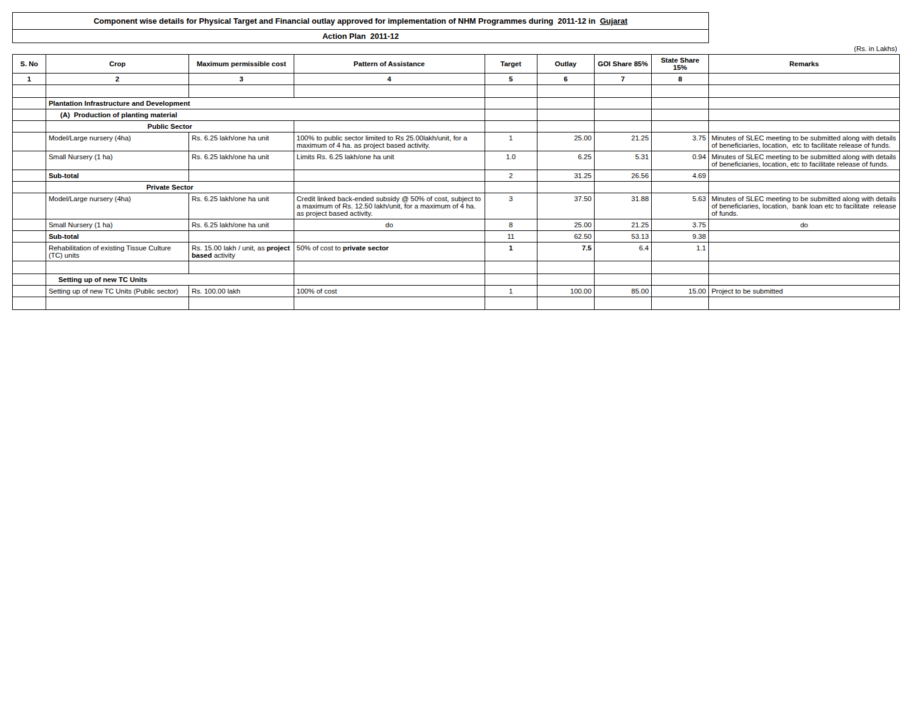| Component wise details for Physical Target and Financial outlay approved for implementation of NHM Programmes during 2011-12 in Gujarat | |
| Action Plan 2011-12 | |
| | (Rs. in Lakhs) |
| S. No | Crop | Maximum permissible cost | Pattern of Assistance | Target | Outlay | GOI Share 85% | State Share 15% | Remarks |
| 1 | 2 | 3 | 4 | 5 | 6 | 7 | 8 | |
| | Plantation Infrastructure and Development | | | | | |
| | (A) Production of planting material | | | | | |
| | Public Sector | | | | | | |
| | Model/Large nursery (4ha) | Rs. 6.25 lakh/one ha unit | 100% to public sector limited to Rs 25.00lakh/unit, for a maximum of 4 ha. as project based activity. | 1 | 25.00 | 21.25 | 3.75 | Minutes of SLEC meeting to be submitted along with details of beneficiaries, location, etc to facilitate release of funds. |
| | Small Nursery (1 ha) | Rs. 6.25 lakh/one ha unit | Limits Rs. 6.25 lakh/one ha unit | 1.0 | 6.25 | 5.31 | 0.94 | Minutes of SLEC meeting to be submitted along with details of beneficiaries, location, etc to facilitate release of funds. |
| | Sub-total | | | 2 | 31.25 | 26.56 | 4.69 | |
| | Private Sector | | | | | | |
| | Model/Large nursery (4ha) | Rs. 6.25 lakh/one ha unit | Credit linked back-ended subsidy @ 50% of cost, subject to a maximum of Rs. 12.50 lakh/unit, for a maximum of 4 ha. as project based activity. | 3 | 37.50 | 31.88 | 5.63 | Minutes of SLEC meeting to be submitted along with details of beneficiaries, location, bank loan etc to facilitate release of funds. |
| | Small Nursery (1 ha) | Rs. 6.25 lakh/one ha unit | do | 8 | 25.00 | 21.25 | 3.75 | do |
| | Sub-total | | | 11 | 62.50 | 53.13 | 9.38 | |
| | Rehabilitation of existing Tissue Culture (TC) units | Rs. 15.00 lakh / unit, as project based activity | 50% of cost to private sector | 1 | 7.5 | 6.4 | 1.1 | |
| | Setting up of new TC Units | | | | | | |
| | Setting up of new TC Units (Public sector) | Rs. 100.00 lakh | 100% of cost | 1 | 100.00 | 85.00 | 15.00 | Project to be submitted |